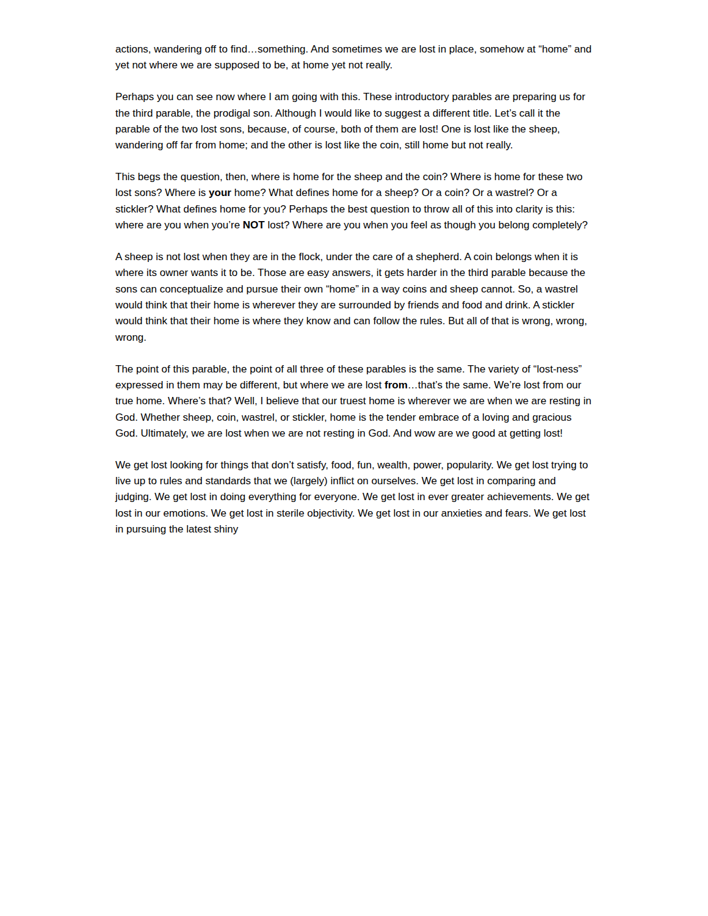actions, wandering off to find…something. And sometimes we are lost in place, somehow at “home” and yet not where we are supposed to be, at home yet not really.
Perhaps you can see now where I am going with this. These introductory parables are preparing us for the third parable, the prodigal son. Although I would like to suggest a different title. Let’s call it the parable of the two lost sons, because, of course, both of them are lost! One is lost like the sheep, wandering off far from home; and the other is lost like the coin, still home but not really.
This begs the question, then, where is home for the sheep and the coin? Where is home for these two lost sons? Where is your home? What defines home for a sheep? Or a coin? Or a wastrel? Or a stickler? What defines home for you? Perhaps the best question to throw all of this into clarity is this: where are you when you’re NOT lost? Where are you when you feel as though you belong completely?
A sheep is not lost when they are in the flock, under the care of a shepherd. A coin belongs when it is where its owner wants it to be. Those are easy answers, it gets harder in the third parable because the sons can conceptualize and pursue their own “home” in a way coins and sheep cannot. So, a wastrel would think that their home is wherever they are surrounded by friends and food and drink. A stickler would think that their home is where they know and can follow the rules. But all of that is wrong, wrong, wrong.
The point of this parable, the point of all three of these parables is the same. The variety of “lost-ness” expressed in them may be different, but where we are lost from…that’s the same. We’re lost from our true home. Where’s that? Well, I believe that our truest home is wherever we are when we are resting in God. Whether sheep, coin, wastrel, or stickler, home is the tender embrace of a loving and gracious God. Ultimately, we are lost when we are not resting in God. And wow are we good at getting lost!
We get lost looking for things that don’t satisfy, food, fun, wealth, power, popularity. We get lost trying to live up to rules and standards that we (largely) inflict on ourselves. We get lost in comparing and judging. We get lost in doing everything for everyone. We get lost in ever greater achievements. We get lost in our emotions. We get lost in sterile objectivity. We get lost in our anxieties and fears. We get lost in pursuing the latest shiny